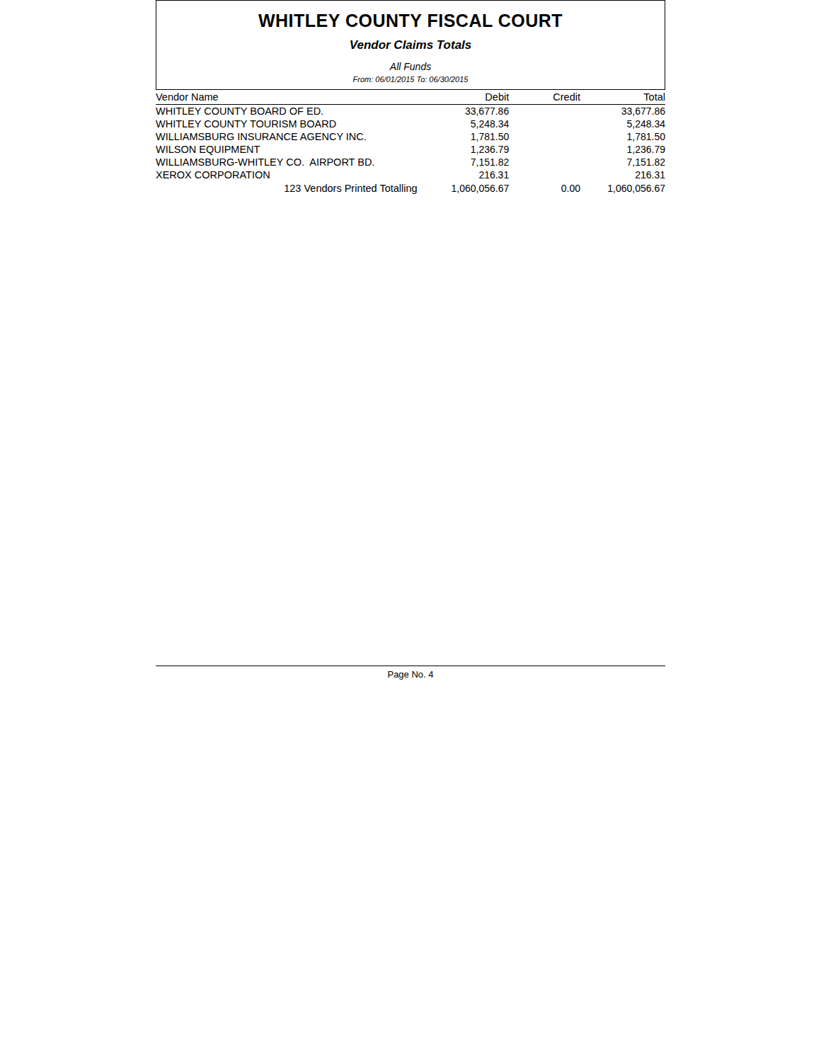WHITLEY COUNTY FISCAL COURT
Vendor Claims Totals
All Funds
From: 06/01/2015 To: 06/30/2015
| Vendor Name | Debit | Credit | Total |
| WHITLEY COUNTY BOARD OF ED. | 33,677.86 | | 33,677.86 |
| WHITLEY COUNTY TOURISM BOARD | 5,248.34 | | 5,248.34 |
| WILLIAMSBURG INSURANCE AGENCY INC. | 1,781.50 | | 1,781.50 |
| WILSON EQUIPMENT | 1,236.79 | | 1,236.79 |
| WILLIAMSBURG-WHITLEY CO. AIRPORT BD. | 7,151.82 | | 7,151.82 |
| XEROX CORPORATION | 216.31 | | 216.31 |
| 123 Vendors Printed Totalling | 1,060,056.67 | 0.00 | 1,060,056.67 |
Page No. 4